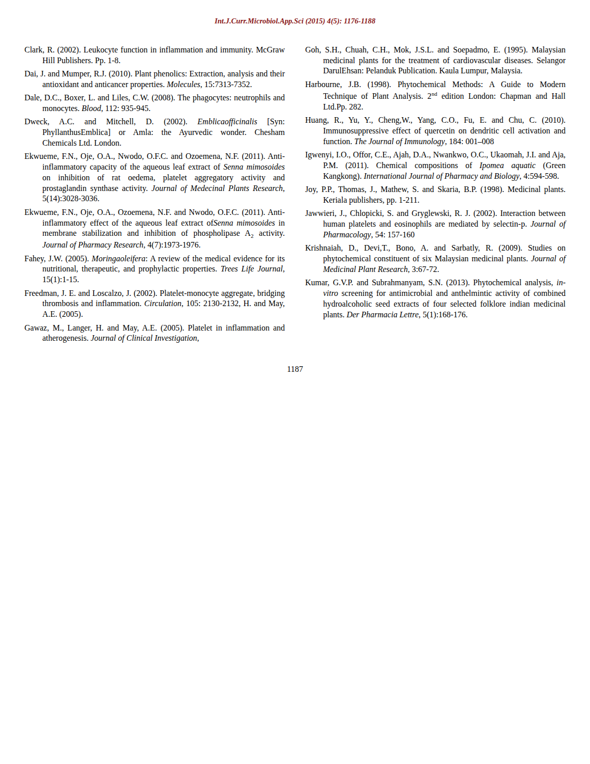Int.J.Curr.Microbiol.App.Sci (2015) 4(5): 1176-1188
Clark, R. (2002). Leukocyte function in inflammation and immunity. McGraw Hill Publishers. Pp. 1-8.
Dai, J. and Mumper, R.J. (2010). Plant phenolics: Extraction, analysis and their antioxidant and anticancer properties. Molecules, 15:7313-7352.
Dale, D.C., Boxer, L. and Liles, C.W. (2008). The phagocytes: neutrophils and monocytes. Blood, 112: 935-945.
Dweck, A.C. and Mitchell, D. (2002). Emblicaofficinalis [Syn: PhyllanthusEmblica] or Amla: the Ayurvedic wonder. Chesham Chemicals Ltd. London.
Ekwueme, F.N., Oje, O.A., Nwodo, O.F.C. and Ozoemena, N.F. (2011). Anti-inflammatory capacity of the aqueous leaf extract of Senna mimosoides on inhibition of rat oedema, platelet aggregatory activity and prostaglandin synthase activity. Journal of Medecinal Plants Research, 5(14):3028-3036.
Ekwueme, F.N., Oje, O.A., Ozoemena, N.F. and Nwodo, O.F.C. (2011). Anti-inflammatory effect of the aqueous leaf extract ofSenna mimosoides in membrane stabilization and inhibition of phospholipase A2 activity. Journal of Pharmacy Research, 4(7):1973-1976.
Fahey, J.W. (2005). Moringaoleifera: A review of the medical evidence for its nutritional, therapeutic, and prophylactic properties. Trees Life Journal, 15(1):1-15.
Freedman, J. E. and Loscalzo, J. (2002). Platelet-monocyte aggregate, bridging thrombosis and inflammation. Circulation, 105: 2130-2132, H. and May, A.E. (2005).
Gawaz, M., Langer, H. and May, A.E. (2005). Platelet in inflammation and atherogenesis. Journal of Clinical Investigation,
Goh, S.H., Chuah, C.H., Mok, J.S.L. and Soepadmo, E. (1995). Malaysian medicinal plants for the treatment of cardiovascular diseases. Selangor DarulEhsan: Pelanduk Publication. Kaula Lumpur, Malaysia.
Harbourne, J.B. (1998). Phytochemical Methods: A Guide to Modern Technique of Plant Analysis. 2nd edition London: Chapman and Hall Ltd.Pp. 282.
Huang, R., Yu, Y., Cheng,W., Yang, C.O., Fu, E. and Chu, C. (2010). Immunosuppressive effect of quercetin on dendritic cell activation and function. The Journal of Immunology, 184: 001–008
Igwenyi, I.O., Offor, C.E., Ajah, D.A., Nwankwo, O.C., Ukaomah, J.I. and Aja, P.M. (2011). Chemical compositions of Ipomea aquatic (Green Kangkong). International Journal of Pharmacy and Biology, 4:594-598.
Joy, P.P., Thomas, J., Mathew, S. and Skaria, B.P. (1998). Medicinal plants. Keriala publishers, pp. 1-211.
Jawwieri, J., Chlopicki, S. and Gryglewski, R. J. (2002). Interaction between human platelets and eosinophils are mediated by selectin-p. Journal of Pharmacology, 54: 157-160
Krishnaiah, D., Devi,T., Bono, A. and Sarbatly, R. (2009). Studies on phytochemical constituent of six Malaysian medicinal plants. Journal of Medicinal Plant Research, 3:67-72.
Kumar, G.V.P. and Subrahmanyam, S.N. (2013). Phytochemical analysis, in-vitro screening for antimicrobial and anthelmintic activity of combined hydroalcoholic seed extracts of four selected folklore indian medicinal plants. Der Pharmacia Lettre, 5(1):168-176.
1187